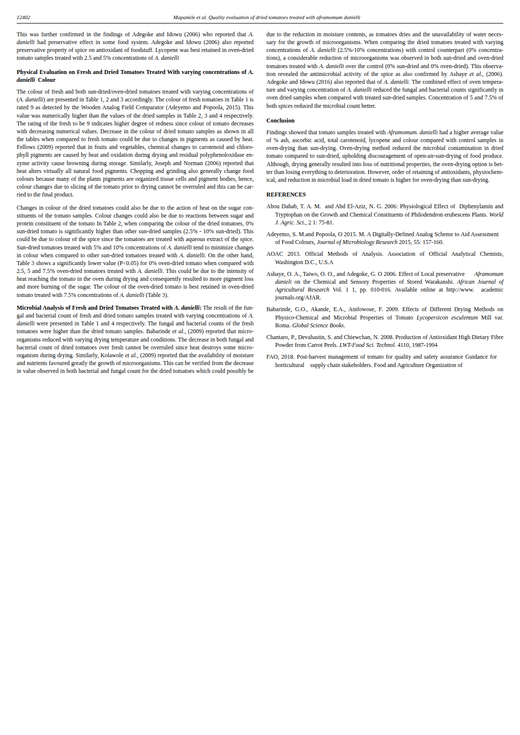12402 Mapamile et al. Quality evaluation of dried tomatoes treated with aframomum danielli
This was further confirmed in the findings of Adegoke and Idowu (2006) who reported that A. danielli had preservative effect in some food system. Adegoke and Idowu (2006) also reported preservative property of spice on antioxidant of foodstuff. Lycopene was best retained in oven-dried tomato samples treated with 2.5 and 5% concentrations of A. danielli
Physical Evaluation on Fresh and Dried Tomatoes Treated With varying concentrations of A. danielli Colour
The colour of fresh and both sun-dried/oven-dried tomatoes treated with varying concentrations of (A. danielli) are presented in Table 1, 2 and 3 accordingly. The colour of fresh tomatoes in Table 1 is rated 9 as detected by the Wooden Analog Field Comparator (Adeyemo and Popoola, 2015). This value was numerically higher than the values of the dried samples in Table 2, 3 and 4 respectively. The rating of the fresh to be 9 indicates higher degree of redness since colour of tomato decreases with decreasing numerical values. Decrease in the colour of dried tomato samples as shown in all the tables when compared to fresh tomato could be due to changes in pigments as caused by heat. Fellows (2009) reported that in fruits and vegetables, chemical changes to carotenoid and chlorophyll pigments are caused by heat and oxidation during drying and residual polyphenoloxidase enzyme activity cause browning during storage. Similarly, Joseph and Norman (2006) reported that heat alters virtually all natural food pigments. Chopping and grinding also generally change food colours because many of the plants pigments are organized tissue cells and pigment bodies, hence, colour changes due to slicing of the tomato prior to drying cannot be overruled and this can be carried to the final product.
Changes in colour of the dried tomatoes could also be due to the action of heat on the sugar constituents of the tomato samples. Colour changes could also be due to reactions between sugar and protein constituent of the tomato In Table 2, when comparing the colour of the dried tomatoes, 0% sun-dried tomato is significantly higher than other sun-dried samples (2.5% - 10% sun-dried). This could be due to colour of the spice since the tomatoes are treated with aqueous extract of the spice. Sun-dried tomatoes treated with 5% and 10% concentrations of A. danielli tend to minimize changes in colour when compared to other sun-dried tomatoes treated with A. danielli. On the other hand, Table 3 shows a significantly lower value (P<0.05) for 0% oven-dried tomato when compared with 2.5, 5 and 7.5% oven-dried tomatoes treated with A. danielli. This could be due to the intensity of heat reaching the tomato in the oven during drying and consequently resulted to more pigment loss and more burning of the sugar. The colour of the oven-dried tomato is best retained in oven-dried tomato treated with 7.5% concentrations of A. danielli (Table 3).
Microbial Analysis of Fresh and Dried Tomatoes Treated with A. danielli: The result of the fungal and bacterial count of fresh and dried tomato samples treated with varying concentrations of A. danielli were presented in Table 1 and 4 respectively. The fungal and bacterial counts of the fresh tomatoes were higher than the dried tomato samples. Babarinde et al., (2009) reported that microorganisms reduced with varying drying temperature and conditions. The decrease in both fungal and bacterial count of dried tomatoes over fresh cannot be overruled since heat destroys some microorganism during drying. Similarly, Kolawole et al., (2009) reported that the availability of moisture and nutrients favoured greatly the growth of microorganisms. This can be verified from the decrease in value observed in both bacterial and fungal count for the dried tomatoes which could possibly be due to the reduction in moisture contents, as tomatoes dries and the unavailability of water necessary for the growth of microorganisms. When comparing the dried tomatoes treated with varying concentrations of A. danielli (2.5%-10% concentrations) with control counterpart (0% concentrations), a considerable reduction of microorganisms was observed in both sun-dried and oven-dried tomatoes treated with A. danielli over the control (0% sun-dried and 0% oven-dried). This observation revealed the antimicrobial activity of the spice as also confirmed by Ashaye et al., (2006). Adegoke and Idowu (2016) also reported that of A. danielli. The combined effect of oven temperature and varying concentration of A. danielli reduced the fungal and bacterial counts significantly in oven dried samples when compared with treated sun-dried samples. Concentration of 5 and 7.5% of both spices reduced the microbial count better.
Conclusion
Findings showed that tomato samples treated with Aframomum. danielli had a higher average value of % ash, ascorbic acid, total carotenoid, lycopene and colour compared with control samples in oven-drying than sun-drying. Oven-drying method reduced the microbial contamination in dried tomato compared to sun-dried, upholding discouragement of open-air-sun-drying of food produce. Although, drying generally resulted into loss of nutritional properties, the oven-drying option is better than losing everything to deterioration. However, order of retaining of antioxidants, physiochemical, and reduction in microbial load in dried tomato is higher for oven-drying than sun-drying.
REFERENCES
Abou Dahab, T. A. M. and Abd El-Aziz, N. G. 2006: Physiological Effect of Diphenylamin and Tryptophan on the Growth and Chemical Constituents of Philodendron erubescens Plants. World J. Agric. Sci., 2 1: 75-81.
Adeyemo, S. M.and Popoola, O 2015. M. A Digitally-Defined Analog Scheme to Aid Assessment of Food Colours, Journal of Microbiology Research 2015, 55: 157-160.
AOAC 2013. Official Methods of Analysis. Association of Official Analytical Chemists, Washington D.C., U.S.A
Ashaye, O. A., Taiwo, O. O., and Adegoke, G. O 2006. Effect of Local preservative Aframomum danieli on the Chemical and Sensory Properties of Stored Warakanshi. African Journal of Agricultural Research Vol. 1 1, pp. 010-016. Available online at http://www. academic journals.org/AJAR.
Babarinde, G.O., Akande, E.A., Anifowose, F. 2009. Effects of Different Drying Methods on Physico-Chemical and Microbial Properties of Tomato Lycopersicon esculentum Mill var. Roma. Global Science Books.
Chantaro, P., Devahastin, S. and Chiewchan, N. 2008. Production of Antioxidant High Dietary Fibre Powder from Carrot Peels. LWT-Food Sci. Technol. 4110, 1987-1994
FAO, 2018. Post-harvest management of tomato for quality and safety assurance Guidance for horticultural supply chain stakeholders. Food and Agriculture Organization of